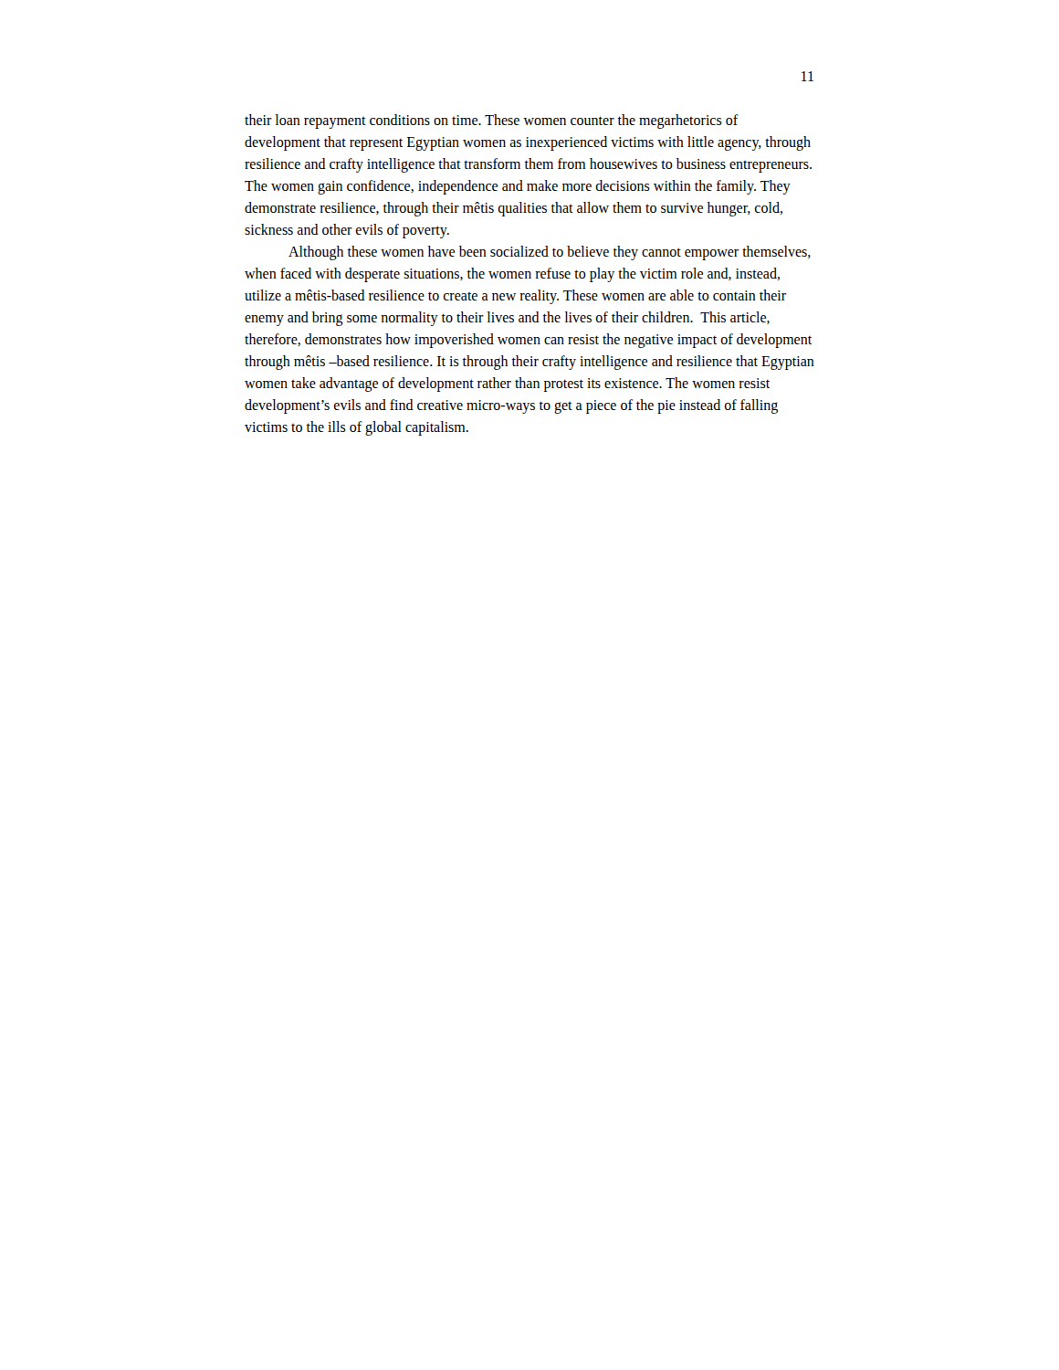11
their loan repayment conditions on time. These women counter the megarhetorics of development that represent Egyptian women as inexperienced victims with little agency, through resilience and crafty intelligence that transform them from housewives to business entrepreneurs. The women gain confidence, independence and make more decisions within the family. They demonstrate resilience, through their mêtis qualities that allow them to survive hunger, cold, sickness and other evils of poverty.
Although these women have been socialized to believe they cannot empower themselves, when faced with desperate situations, the women refuse to play the victim role and, instead, utilize a mêtis-based resilience to create a new reality. These women are able to contain their enemy and bring some normality to their lives and the lives of their children. This article, therefore, demonstrates how impoverished women can resist the negative impact of development through mêtis –based resilience. It is through their crafty intelligence and resilience that Egyptian women take advantage of development rather than protest its existence. The women resist development’s evils and find creative micro-ways to get a piece of the pie instead of falling victims to the ills of global capitalism.